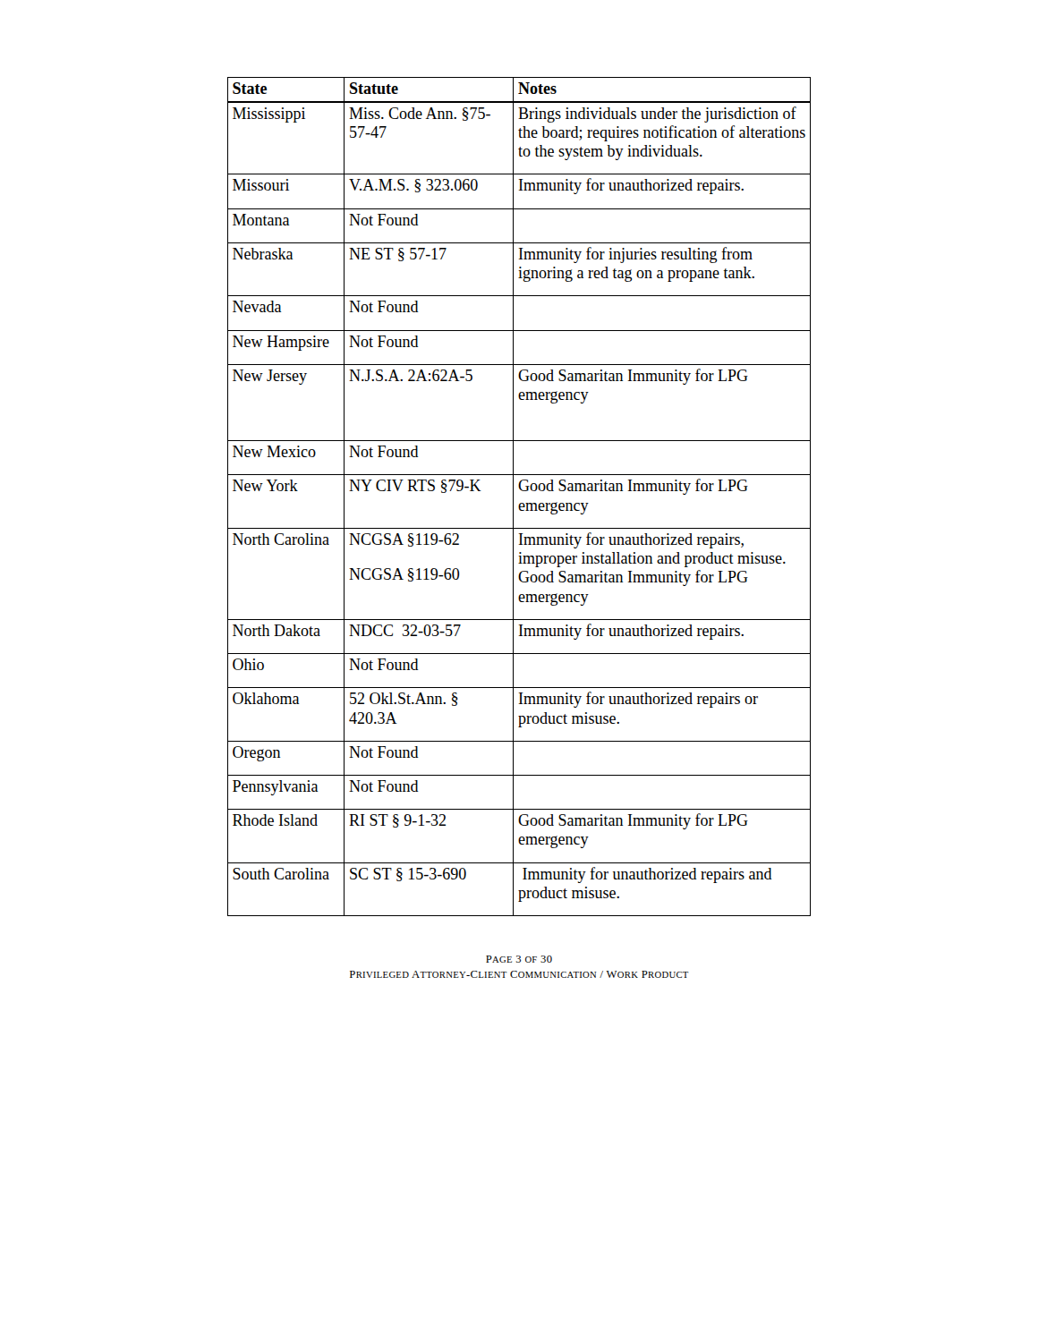| State | Statute | Notes |
| --- | --- | --- |
| Mississippi | Miss. Code Ann. §75-57-47 | Brings individuals under the jurisdiction of the board; requires notification of alterations to the system by individuals. |
| Missouri | V.A.M.S. § 323.060 | Immunity for unauthorized repairs. |
| Montana | Not Found | |
| Nebraska | NE ST § 57-17 | Immunity for injuries resulting from ignoring a red tag on a propane tank. |
| Nevada | Not Found | |
| New Hampsire | Not Found | |
| New Jersey | N.J.S.A. 2A:62A-5 | Good Samaritan Immunity for LPG emergency |
| New Mexico | Not Found | |
| New York | NY CIV RTS §79-K | Good Samaritan Immunity for LPG emergency |
| North Carolina | NCGSA §119-62 NCGSA §119-60 | Immunity for unauthorized repairs, improper installation and product misuse. Good Samaritan Immunity for LPG emergency |
| North Dakota | NDCC 32-03-57 | Immunity for unauthorized repairs. |
| Ohio | Not Found | |
| Oklahoma | 52 Okl.St.Ann. § 420.3A | Immunity for unauthorized repairs or product misuse. |
| Oregon | Not Found | |
| Pennsylvania | Not Found | |
| Rhode Island | RI ST § 9-1-32 | Good Samaritan Immunity for LPG emergency |
| South Carolina | SC ST § 15-3-690 | Immunity for unauthorized repairs and product misuse. |
PAGE 3 OF 30
PRIVILEGED ATTORNEY-CLIENT COMMUNICATION / WORK PRODUCT